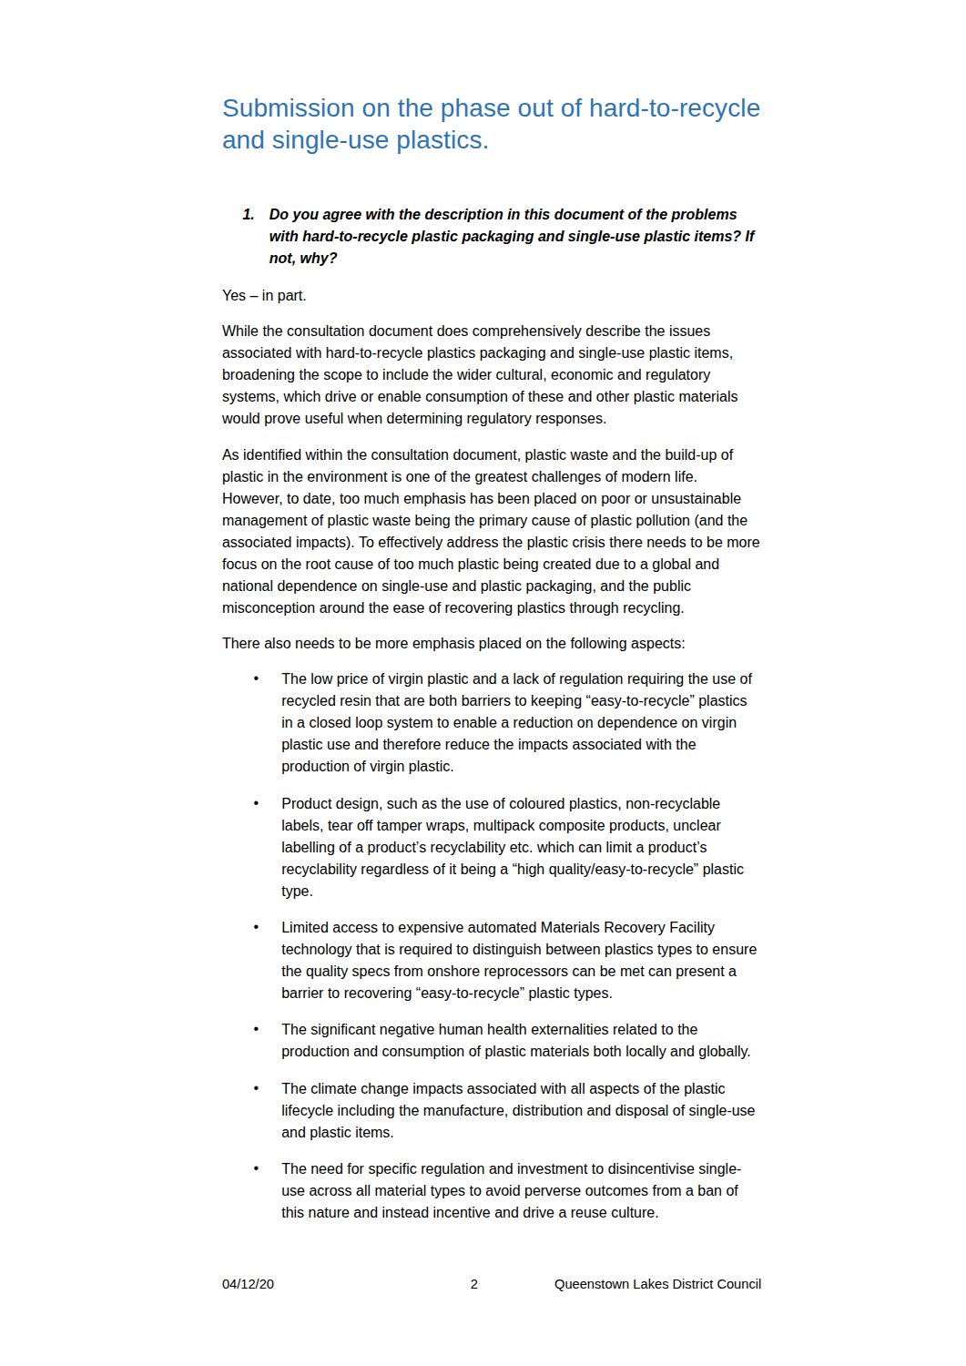Submission on the phase out of hard-to-recycle and single-use plastics.
Do you agree with the description in this document of the problems with hard-to-recycle plastic packaging and single-use plastic items? If not, why?
Yes – in part.
While the consultation document does comprehensively describe the issues associated with hard-to-recycle plastics packaging and single-use plastic items, broadening the scope to include the wider cultural, economic and regulatory systems, which drive or enable consumption of these and other plastic materials would prove useful when determining regulatory responses.
As identified within the consultation document, plastic waste and the build-up of plastic in the environment is one of the greatest challenges of modern life. However, to date, too much emphasis has been placed on poor or unsustainable management of plastic waste being the primary cause of plastic pollution (and the associated impacts). To effectively address the plastic crisis there needs to be more focus on the root cause of too much plastic being created due to a global and national dependence on single-use and plastic packaging, and the public misconception around the ease of recovering plastics through recycling.
There also needs to be more emphasis placed on the following aspects:
The low price of virgin plastic and a lack of regulation requiring the use of recycled resin that are both barriers to keeping “easy-to-recycle” plastics in a closed loop system to enable a reduction on dependence on virgin plastic use and therefore reduce the impacts associated with the production of virgin plastic.
Product design, such as the use of coloured plastics, non-recyclable labels, tear off tamper wraps, multipack composite products, unclear labelling of a product’s recyclability etc. which can limit a product’s recyclability regardless of it being a “high quality/easy-to-recycle” plastic type.
Limited access to expensive automated Materials Recovery Facility technology that is required to distinguish between plastics types to ensure the quality specs from onshore reprocessors can be met can present a barrier to recovering “easy-to-recycle” plastic types.
The significant negative human health externalities related to the production and consumption of plastic materials both locally and globally.
The climate change impacts associated with all aspects of the plastic lifecycle including the manufacture, distribution and disposal of single-use and plastic items.
The need for specific regulation and investment to disincentivise single-use across all material types to avoid perverse outcomes from a ban of this nature and instead incentive and drive a reuse culture.
04/12/20
2
Queenstown Lakes District Council